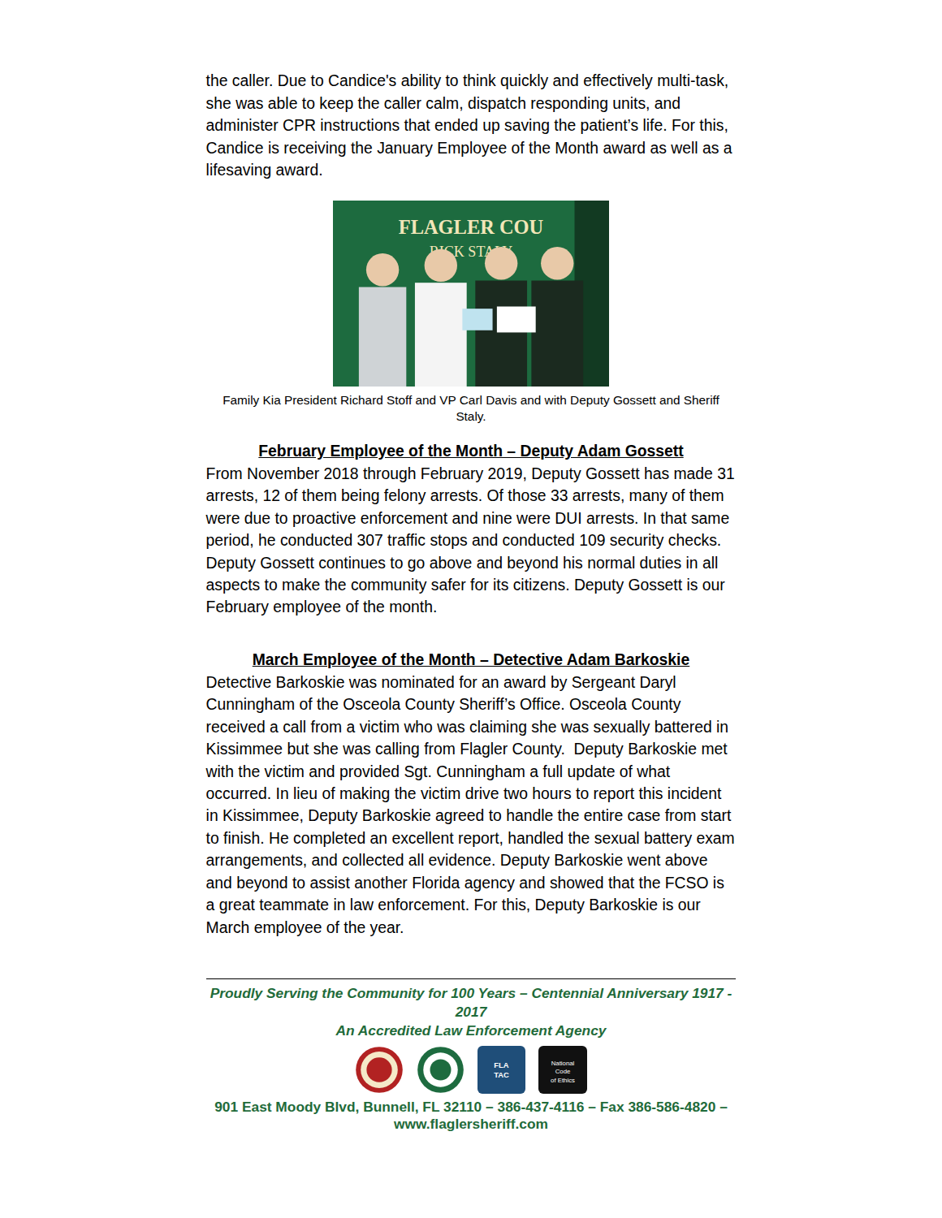the caller. Due to Candice's ability to think quickly and effectively multi-task, she was able to keep the caller calm, dispatch responding units, and administer CPR instructions that ended up saving the patient’s life. For this, Candice is receiving the January Employee of the Month award as well as a lifesaving award.
Family Kia President Richard Stoff and VP Carl Davis and with Deputy Gossett and Sheriff Staly.
February Employee of the Month – Deputy Adam Gossett
From November 2018 through February 2019, Deputy Gossett has made 31 arrests, 12 of them being felony arrests. Of those 33 arrests, many of them were due to proactive enforcement and nine were DUI arrests. In that same period, he conducted 307 traffic stops and conducted 109 security checks. Deputy Gossett continues to go above and beyond his normal duties in all aspects to make the community safer for its citizens. Deputy Gossett is our February employee of the month.
March Employee of the Month – Detective Adam Barkoskie
Detective Barkoskie was nominated for an award by Sergeant Daryl Cunningham of the Osceola County Sheriff’s Office. Osceola County received a call from a victim who was claiming she was sexually battered in Kissimmee but she was calling from Flagler County. Deputy Barkoskie met with the victim and provided Sgt. Cunningham a full update of what occurred. In lieu of making the victim drive two hours to report this incident in Kissimmee, Deputy Barkoskie agreed to handle the entire case from start to finish. He completed an excellent report, handled the sexual battery exam arrangements, and collected all evidence. Deputy Barkoskie went above and beyond to assist another Florida agency and showed that the FCSO is a great teammate in law enforcement. For this, Deputy Barkoskie is our March employee of the year.
Proudly Serving the Community for 100 Years – Centennial Anniversary 1917 - 2017
An Accredited Law Enforcement Agency
901 East Moody Blvd, Bunnell, FL 32110 – 386-437-4116 – Fax 386-586-4820 – www.flaglersheriff.com